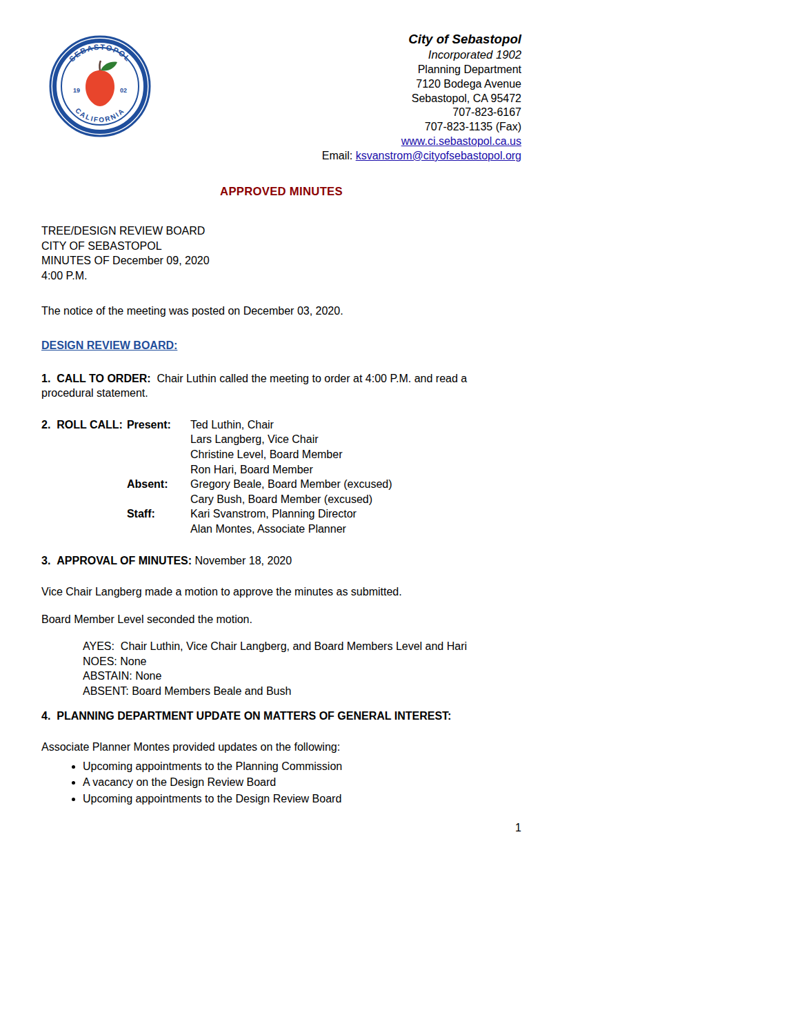SEBASTOPOL CALIFORNIA 19 02
City of Sebastopol
Incorporated 1902
Planning Department
7120 Bodega Avenue
Sebastopol, CA 95472
707-823-6167
707-823-1135 (Fax)
www.ci.sebastopol.ca.us
Email: ksvanstrom@cityofsebastopol.org
APPROVED MINUTES
TREE/DESIGN REVIEW BOARD
CITY OF SEBASTOPOL
MINUTES OF December 09, 2020
4:00 P.M.
The notice of the meeting was posted on December 03, 2020.
DESIGN REVIEW BOARD:
1. CALL TO ORDER: Chair Luthin called the meeting to order at 4:00 P.M. and read a procedural statement.
2. ROLL CALL:
| Present: | Ted Luthin, Chair Lars Langberg, Vice Chair Christine Level, Board Member Ron Hari, Board Member |
| Absent: | Gregory Beale, Board Member (excused) Cary Bush, Board Member (excused) |
| Staff: | Kari Svanstrom, Planning Director Alan Montes, Associate Planner |
3. APPROVAL OF MINUTES: November 18, 2020
Vice Chair Langberg made a motion to approve the minutes as submitted.
Board Member Level seconded the motion.
AYES: Chair Luthin, Vice Chair Langberg, and Board Members Level and Hari
NOES: None
ABSTAIN: None
ABSENT: Board Members Beale and Bush
4. PLANNING DEPARTMENT UPDATE ON MATTERS OF GENERAL INTEREST:
Associate Planner Montes provided updates on the following:
Upcoming appointments to the Planning Commission
A vacancy on the Design Review Board
Upcoming appointments to the Design Review Board
1